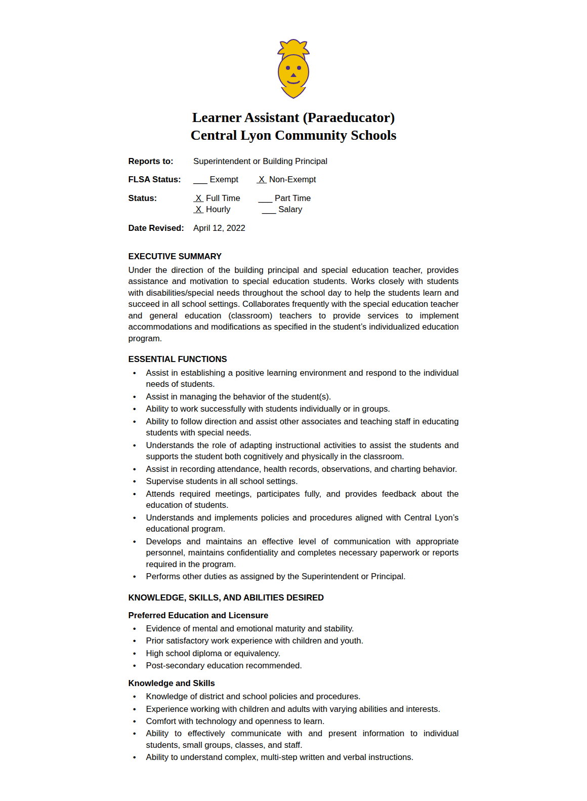Learner Assistant (Paraeducator)Central Lyon Community Schools
| Reports to: | Superintendent or Building Principal |
| FLSA Status: | ___ Exempt X Non-Exempt |
| Status: | X Full Time ___ Part Time X Hourly ___ Salary |
| Date Revised: | April 12, 2022 |
Executive Summary
Under the direction of the building principal and special education teacher, provides assistance and motivation to special education students. Works closely with students with disabilities/special needs throughout the school day to help the students learn and succeed in all school settings. Collaborates frequently with the special education teacher and general education (classroom) teachers to provide services to implement accommodations and modifications as specified in the student’s individualized education program.
Essential Functions
Assist in establishing a positive learning environment and respond to the individual needs of students.
Assist in managing the behavior of the student(s).
Ability to work successfully with students individually or in groups.
Ability to follow direction and assist other associates and teaching staff in educating students with special needs.
Understands the role of adapting instructional activities to assist the students and supports the student both cognitively and physically in the classroom.
Assist in recording attendance, health records, observations, and charting behavior.
Supervise students in all school settings.
Attends required meetings, participates fully, and provides feedback about the education of students.
Understands and implements policies and procedures aligned with Central Lyon’s educational program.
Develops and maintains an effective level of communication with appropriate personnel, maintains confidentiality and completes necessary paperwork or reports required in the program.
Performs other duties as assigned by the Superintendent or Principal.
Knowledge, Skills, and Abilities Desired
Preferred Education and Licensure
Evidence of mental and emotional maturity and stability.
Prior satisfactory work experience with children and youth.
High school diploma or equivalency.
Post-secondary education recommended.
Knowledge and Skills
Knowledge of district and school policies and procedures.
Experience working with children and adults with varying abilities and interests.
Comfort with technology and openness to learn.
Ability to effectively communicate with and present information to individual students, small groups, classes, and staff.
Ability to understand complex, multi-step written and verbal instructions.